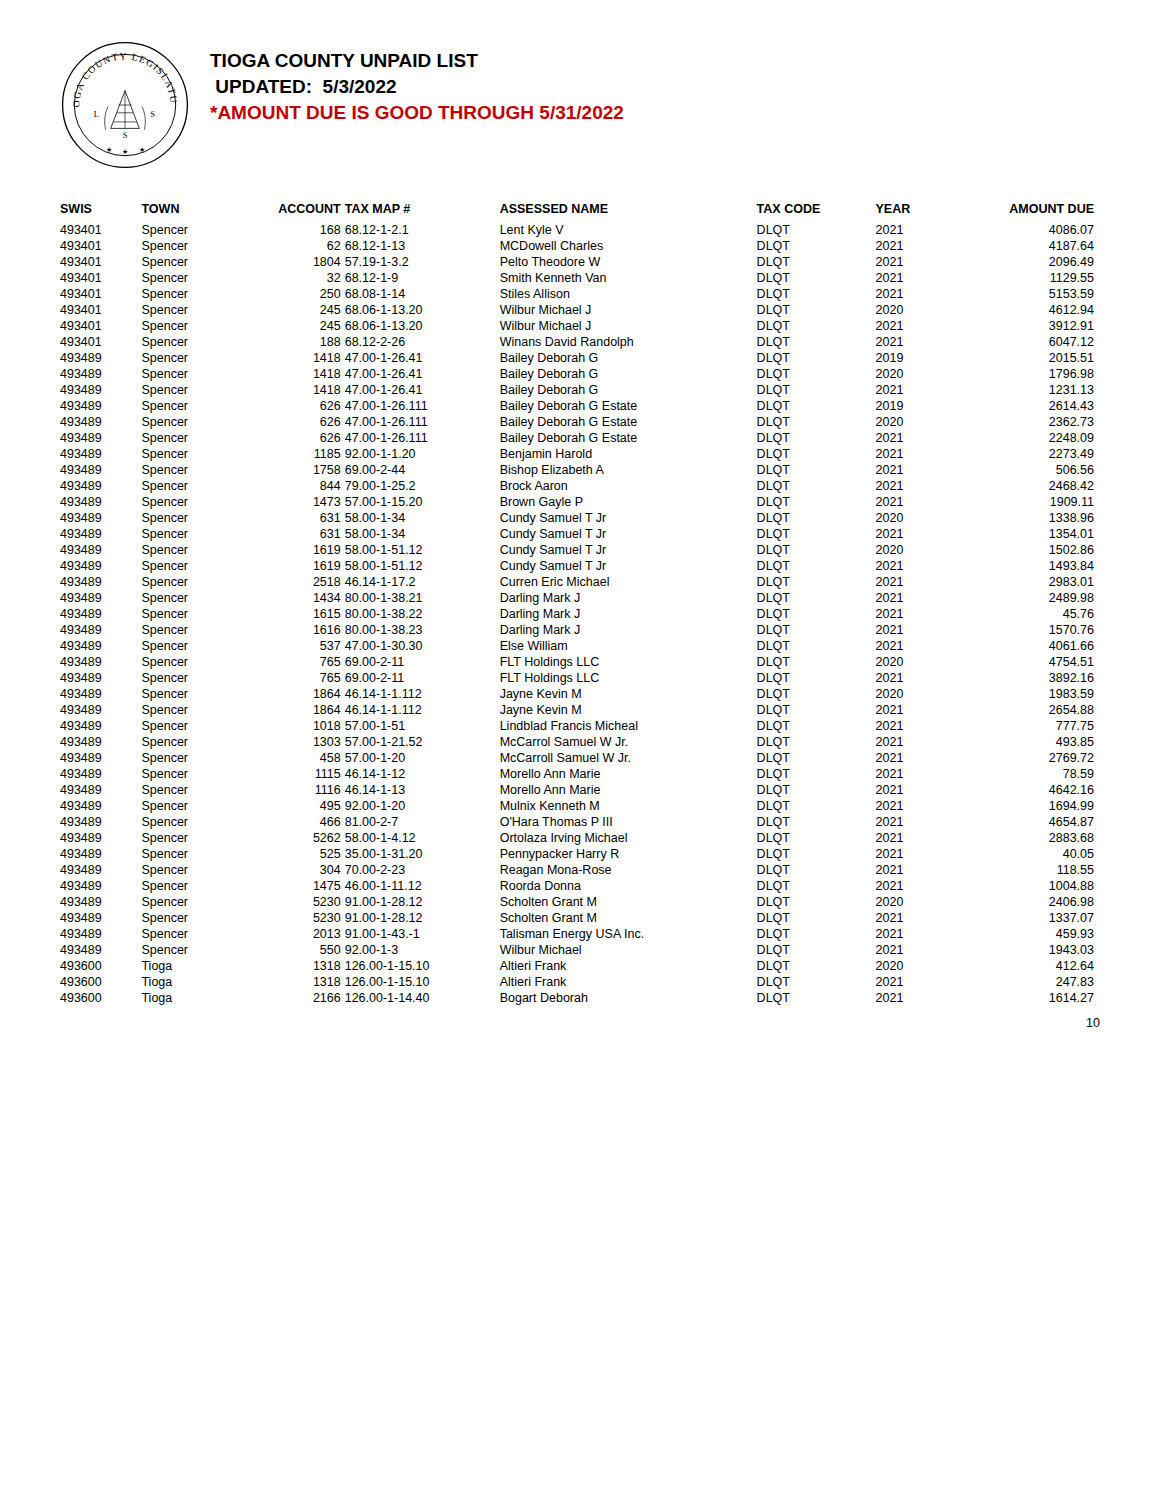TIOGA COUNTY LEGISLATURE L S S ★ ★ ★
TIOGA COUNTY UNPAID LIST
UPDATED: 5/3/2022
*AMOUNT DUE IS GOOD THROUGH 5/31/2022
| SWIS | TOWN | ACCOUNT | TAX MAP # | ASSESSED NAME | TAX CODE | YEAR | AMOUNT DUE |
| --- | --- | --- | --- | --- | --- | --- | --- |
| 493401 | Spencer | 168 | 68.12-1-2.1 | Lent Kyle V | DLQT | 2021 | 4086.07 |
| 493401 | Spencer | 62 | 68.12-1-13 | MCDowell Charles | DLQT | 2021 | 4187.64 |
| 493401 | Spencer | 1804 | 57.19-1-3.2 | Pelto Theodore W | DLQT | 2021 | 2096.49 |
| 493401 | Spencer | 32 | 68.12-1-9 | Smith Kenneth Van | DLQT | 2021 | 1129.55 |
| 493401 | Spencer | 250 | 68.08-1-14 | Stiles Allison | DLQT | 2021 | 5153.59 |
| 493401 | Spencer | 245 | 68.06-1-13.20 | Wilbur Michael J | DLQT | 2020 | 4612.94 |
| 493401 | Spencer | 245 | 68.06-1-13.20 | Wilbur Michael J | DLQT | 2021 | 3912.91 |
| 493401 | Spencer | 188 | 68.12-2-26 | Winans David Randolph | DLQT | 2021 | 6047.12 |
| 493489 | Spencer | 1418 | 47.00-1-26.41 | Bailey Deborah G | DLQT | 2019 | 2015.51 |
| 493489 | Spencer | 1418 | 47.00-1-26.41 | Bailey Deborah G | DLQT | 2020 | 1796.98 |
| 493489 | Spencer | 1418 | 47.00-1-26.41 | Bailey Deborah G | DLQT | 2021 | 1231.13 |
| 493489 | Spencer | 626 | 47.00-1-26.111 | Bailey Deborah G Estate | DLQT | 2019 | 2614.43 |
| 493489 | Spencer | 626 | 47.00-1-26.111 | Bailey Deborah G Estate | DLQT | 2020 | 2362.73 |
| 493489 | Spencer | 626 | 47.00-1-26.111 | Bailey Deborah G Estate | DLQT | 2021 | 2248.09 |
| 493489 | Spencer | 1185 | 92.00-1-1.20 | Benjamin Harold | DLQT | 2021 | 2273.49 |
| 493489 | Spencer | 1758 | 69.00-2-44 | Bishop Elizabeth A | DLQT | 2021 | 506.56 |
| 493489 | Spencer | 844 | 79.00-1-25.2 | Brock Aaron | DLQT | 2021 | 2468.42 |
| 493489 | Spencer | 1473 | 57.00-1-15.20 | Brown Gayle P | DLQT | 2021 | 1909.11 |
| 493489 | Spencer | 631 | 58.00-1-34 | Cundy Samuel T Jr | DLQT | 2020 | 1338.96 |
| 493489 | Spencer | 631 | 58.00-1-34 | Cundy Samuel T Jr | DLQT | 2021 | 1354.01 |
| 493489 | Spencer | 1619 | 58.00-1-51.12 | Cundy Samuel T Jr | DLQT | 2020 | 1502.86 |
| 493489 | Spencer | 1619 | 58.00-1-51.12 | Cundy Samuel T Jr | DLQT | 2021 | 1493.84 |
| 493489 | Spencer | 2518 | 46.14-1-17.2 | Curren Eric Michael | DLQT | 2021 | 2983.01 |
| 493489 | Spencer | 1434 | 80.00-1-38.21 | Darling Mark J | DLQT | 2021 | 2489.98 |
| 493489 | Spencer | 1615 | 80.00-1-38.22 | Darling Mark J | DLQT | 2021 | 45.76 |
| 493489 | Spencer | 1616 | 80.00-1-38.23 | Darling Mark J | DLQT | 2021 | 1570.76 |
| 493489 | Spencer | 537 | 47.00-1-30.30 | Else William | DLQT | 2021 | 4061.66 |
| 493489 | Spencer | 765 | 69.00-2-11 | FLT Holdings LLC | DLQT | 2020 | 4754.51 |
| 493489 | Spencer | 765 | 69.00-2-11 | FLT Holdings LLC | DLQT | 2021 | 3892.16 |
| 493489 | Spencer | 1864 | 46.14-1-1.112 | Jayne Kevin M | DLQT | 2020 | 1983.59 |
| 493489 | Spencer | 1864 | 46.14-1-1.112 | Jayne Kevin M | DLQT | 2021 | 2654.88 |
| 493489 | Spencer | 1018 | 57.00-1-51 | Lindblad Francis Micheal | DLQT | 2021 | 777.75 |
| 493489 | Spencer | 1303 | 57.00-1-21.52 | McCarrol Samuel W Jr. | DLQT | 2021 | 493.85 |
| 493489 | Spencer | 458 | 57.00-1-20 | McCarroll Samuel W Jr. | DLQT | 2021 | 2769.72 |
| 493489 | Spencer | 1115 | 46.14-1-12 | Morello Ann Marie | DLQT | 2021 | 78.59 |
| 493489 | Spencer | 1116 | 46.14-1-13 | Morello Ann Marie | DLQT | 2021 | 4642.16 |
| 493489 | Spencer | 495 | 92.00-1-20 | Mulnix Kenneth M | DLQT | 2021 | 1694.99 |
| 493489 | Spencer | 466 | 81.00-2-7 | O'Hara Thomas P III | DLQT | 2021 | 4654.87 |
| 493489 | Spencer | 5262 | 58.00-1-4.12 | Ortolaza Irving Michael | DLQT | 2021 | 2883.68 |
| 493489 | Spencer | 525 | 35.00-1-31.20 | Pennypacker Harry R | DLQT | 2021 | 40.05 |
| 493489 | Spencer | 304 | 70.00-2-23 | Reagan Mona-Rose | DLQT | 2021 | 118.55 |
| 493489 | Spencer | 1475 | 46.00-1-11.12 | Roorda Donna | DLQT | 2021 | 1004.88 |
| 493489 | Spencer | 5230 | 91.00-1-28.12 | Scholten Grant M | DLQT | 2020 | 2406.98 |
| 493489 | Spencer | 5230 | 91.00-1-28.12 | Scholten Grant M | DLQT | 2021 | 1337.07 |
| 493489 | Spencer | 2013 | 91.00-1-43.-1 | Talisman Energy USA Inc. | DLQT | 2021 | 459.93 |
| 493489 | Spencer | 550 | 92.00-1-3 | Wilbur Michael | DLQT | 2021 | 1943.03 |
| 493600 | Tioga | 1318 | 126.00-1-15.10 | Altieri Frank | DLQT | 2020 | 412.64 |
| 493600 | Tioga | 1318 | 126.00-1-15.10 | Altieri Frank | DLQT | 2021 | 247.83 |
| 493600 | Tioga | 2166 | 126.00-1-14.40 | Bogart Deborah | DLQT | 2021 | 1614.27 |
10